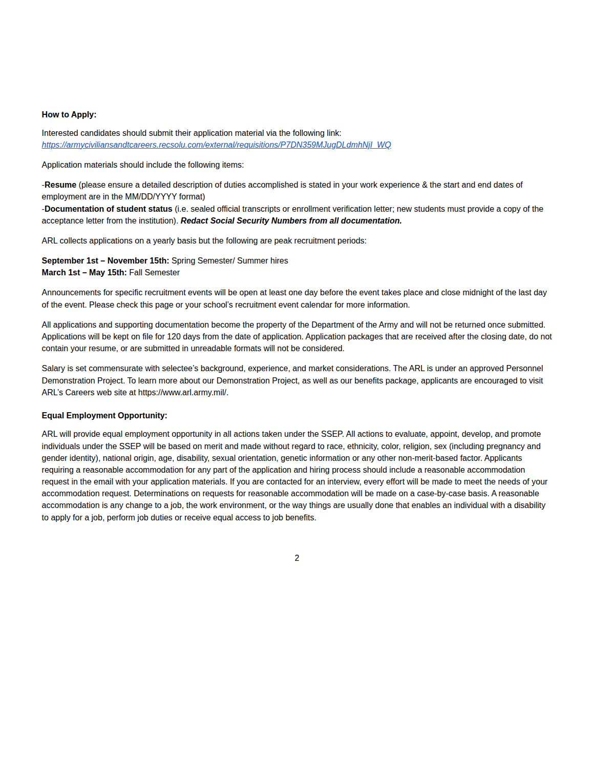How to Apply:
Interested candidates should submit their application material via the following link:
https://armyciviliansandtcareers.recsolu.com/external/requisitions/P7DN359MJugDLdmhNjI_WQ
Application materials should include the following items:
-Resume (please ensure a detailed description of duties accomplished is stated in your work experience & the start and end dates of employment are in the MM/DD/YYYY format)
-Documentation of student status (i.e. sealed official transcripts or enrollment verification letter; new students must provide a copy of the acceptance letter from the institution). Redact Social Security Numbers from all documentation.
ARL collects applications on a yearly basis but the following are peak recruitment periods:
September 1st – November 15th: Spring Semester/ Summer hires
March 1st – May 15th: Fall Semester
Announcements for specific recruitment events will be open at least one day before the event takes place and close midnight of the last day of the event. Please check this page or your school’s recruitment event calendar for more information.
All applications and supporting documentation become the property of the Department of the Army and will not be returned once submitted. Applications will be kept on file for 120 days from the date of application. Application packages that are received after the closing date, do not contain your resume, or are submitted in unreadable formats will not be considered.
Salary is set commensurate with selectee’s background, experience, and market considerations. The ARL is under an approved Personnel Demonstration Project. To learn more about our Demonstration Project, as well as our benefits package, applicants are encouraged to visit ARL’s Careers web site at https://www.arl.army.mil/.
Equal Employment Opportunity:
ARL will provide equal employment opportunity in all actions taken under the SSEP. All actions to evaluate, appoint, develop, and promote individuals under the SSEP will be based on merit and made without regard to race, ethnicity, color, religion, sex (including pregnancy and gender identity), national origin, age, disability, sexual orientation, genetic information or any other non-merit-based factor. Applicants requiring a reasonable accommodation for any part of the application and hiring process should include a reasonable accommodation request in the email with your application materials. If you are contacted for an interview, every effort will be made to meet the needs of your accommodation request. Determinations on requests for reasonable accommodation will be made on a case-by-case basis. A reasonable accommodation is any change to a job, the work environment, or the way things are usually done that enables an individual with a disability to apply for a job, perform job duties or receive equal access to job benefits.
2